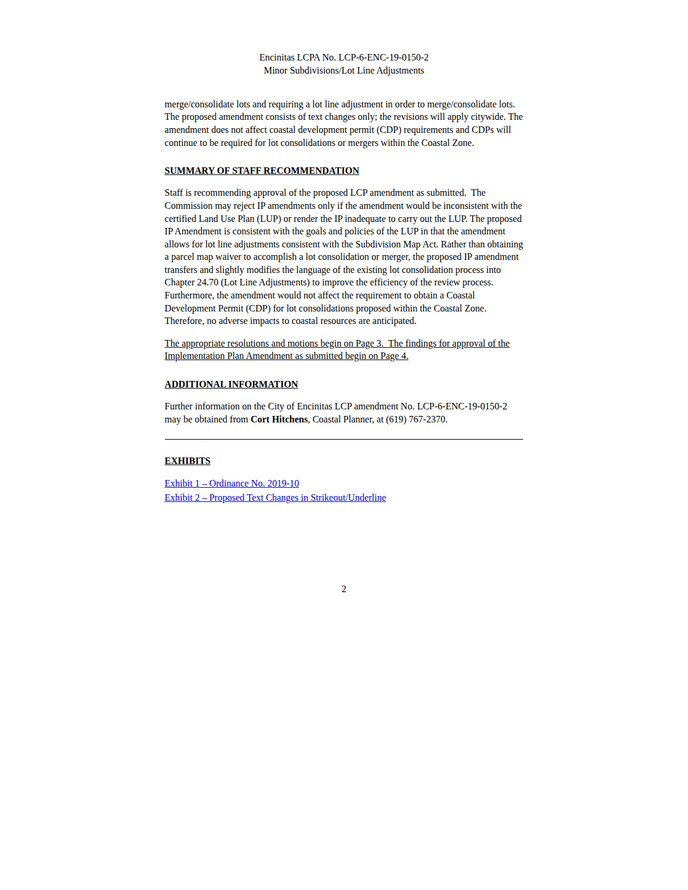Encinitas LCPA No. LCP-6-ENC-19-0150-2 Minor Subdivisions/Lot Line Adjustments
merge/consolidate lots and requiring a lot line adjustment in order to merge/consolidate lots. The proposed amendment consists of text changes only; the revisions will apply citywide. The amendment does not affect coastal development permit (CDP) requirements and CDPs will continue to be required for lot consolidations or mergers within the Coastal Zone.
SUMMARY OF STAFF RECOMMENDATION
Staff is recommending approval of the proposed LCP amendment as submitted. The Commission may reject IP amendments only if the amendment would be inconsistent with the certified Land Use Plan (LUP) or render the IP inadequate to carry out the LUP. The proposed IP Amendment is consistent with the goals and policies of the LUP in that the amendment allows for lot line adjustments consistent with the Subdivision Map Act. Rather than obtaining a parcel map waiver to accomplish a lot consolidation or merger, the proposed IP amendment transfers and slightly modifies the language of the existing lot consolidation process into Chapter 24.70 (Lot Line Adjustments) to improve the efficiency of the review process. Furthermore, the amendment would not affect the requirement to obtain a Coastal Development Permit (CDP) for lot consolidations proposed within the Coastal Zone. Therefore, no adverse impacts to coastal resources are anticipated.
The appropriate resolutions and motions begin on Page 3. The findings for approval of the Implementation Plan Amendment as submitted begin on Page 4.
ADDITIONAL INFORMATION
Further information on the City of Encinitas LCP amendment No. LCP-6-ENC-19-0150-2 may be obtained from Cort Hitchens, Coastal Planner, at (619) 767-2370.
EXHIBITS
Exhibit 1 – Ordinance No. 2019-10
Exhibit 2 – Proposed Text Changes in Strikeout/Underline
2